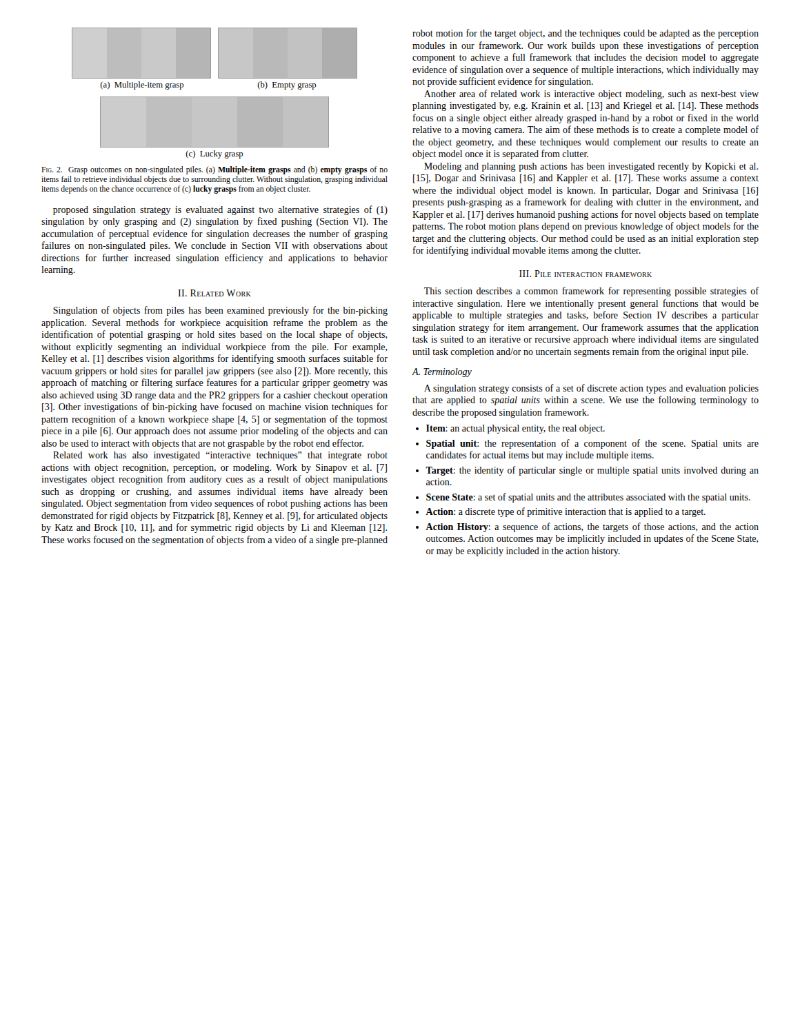(a) Multiple-item grasp (b) Empty grasp
(c) Lucky grasp
Fig. 2. Grasp outcomes on non-singulated piles. (a) Multiple-item grasps and (b) empty grasps of no items fail to retrieve individual objects due to surrounding clutter. Without singulation, grasping individual items depends on the chance occurrence of (c) lucky grasps from an object cluster.
proposed singulation strategy is evaluated against two alternative strategies of (1) singulation by only grasping and (2) singulation by fixed pushing (Section VI). The accumulation of perceptual evidence for singulation decreases the number of grasping failures on non-singulated piles. We conclude in Section VII with observations about directions for further increased singulation efficiency and applications to behavior learning.
II. Related Work
Singulation of objects from piles has been examined previously for the bin-picking application. Several methods for workpiece acquisition reframe the problem as the identification of potential grasping or hold sites based on the local shape of objects, without explicitly segmenting an individual workpiece from the pile. For example, Kelley et al. [1] describes vision algorithms for identifying smooth surfaces suitable for vacuum grippers or hold sites for parallel jaw grippers (see also [2]). More recently, this approach of matching or filtering surface features for a particular gripper geometry was also achieved using 3D range data and the PR2 grippers for a cashier checkout operation [3]. Other investigations of bin-picking have focused on machine vision techniques for pattern recognition of a known workpiece shape [4, 5] or segmentation of the topmost piece in a pile [6]. Our approach does not assume prior modeling of the objects and can also be used to interact with objects that are not graspable by the robot end effector.
Related work has also investigated “interactive techniques” that integrate robot actions with object recognition, perception, or modeling. Work by Sinapov et al. [7] investigates object recognition from auditory cues as a result of object manipulations such as dropping or crushing, and assumes individual items have already been singulated. Object segmentation from video sequences of robot pushing actions has been demonstrated for rigid objects by Fitzpatrick [8], Kenney et al. [9], for articulated objects by Katz and Brock [10, 11], and for symmetric rigid objects by Li and Kleeman [12]. These works focused on the segmentation of objects from a video of a single pre-planned robot motion for the target object, and the techniques could be adapted as the perception modules in our framework. Our work builds upon these investigations of perception component to achieve a full framework that includes the decision model to aggregate evidence of singulation over a sequence of multiple interactions, which individually may not provide sufficient evidence for singulation.
Another area of related work is interactive object modeling, such as next-best view planning investigated by, e.g. Krainin et al. [13] and Kriegel et al. [14]. These methods focus on a single object either already grasped in-hand by a robot or fixed in the world relative to a moving camera. The aim of these methods is to create a complete model of the object geometry, and these techniques would complement our results to create an object model once it is separated from clutter.
Modeling and planning push actions has been investigated recently by Kopicki et al. [15], Dogar and Srinivasa [16] and Kappler et al. [17]. These works assume a context where the individual object model is known. In particular, Dogar and Srinivasa [16] presents push-grasping as a framework for dealing with clutter in the environment, and Kappler et al. [17] derives humanoid pushing actions for novel objects based on template patterns. The robot motion plans depend on previous knowledge of object models for the target and the cluttering objects. Our method could be used as an initial exploration step for identifying individual movable items among the clutter.
III. Pile interaction framework
This section describes a common framework for representing possible strategies of interactive singulation. Here we intentionally present general functions that would be applicable to multiple strategies and tasks, before Section IV describes a particular singulation strategy for item arrangement. Our framework assumes that the application task is suited to an iterative or recursive approach where individual items are singulated until task completion and/or no uncertain segments remain from the original input pile.
A. Terminology
A singulation strategy consists of a set of discrete action types and evaluation policies that are applied to spatial units within a scene. We use the following terminology to describe the proposed singulation framework.
Item: an actual physical entity, the real object.
Spatial unit: the representation of a component of the scene. Spatial units are candidates for actual items but may include multiple items.
Target: the identity of particular single or multiple spatial units involved during an action.
Scene State: a set of spatial units and the attributes associated with the spatial units.
Action: a discrete type of primitive interaction that is applied to a target.
Action History: a sequence of actions, the targets of those actions, and the action outcomes. Action outcomes may be implicitly included in updates of the Scene State, or may be explicitly included in the action history.